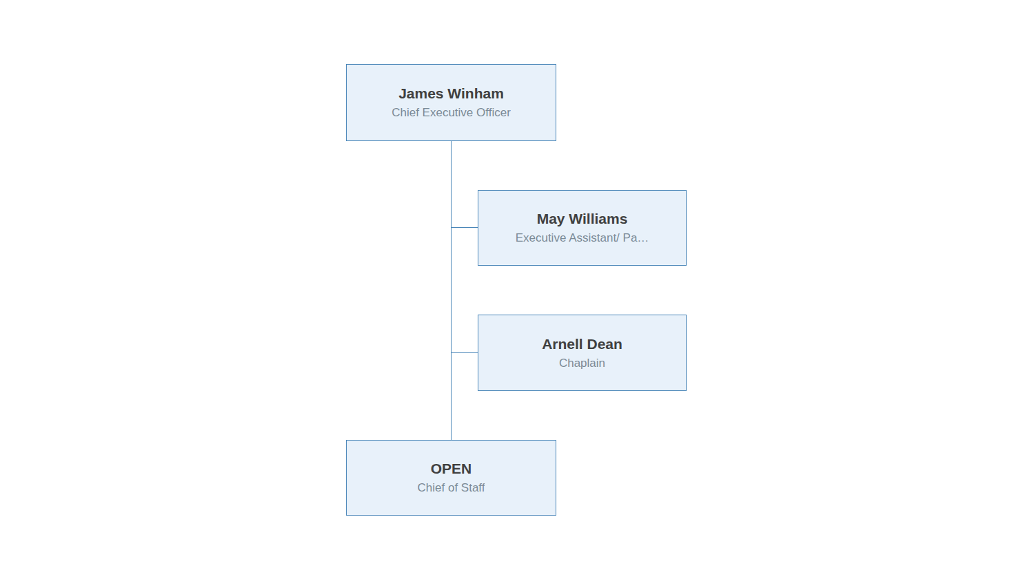James Winham
Chief Executive Officer
May Williams
Executive Assistant/ Pa…
Arnell Dean
Chaplain
OPEN
Chief of Staff